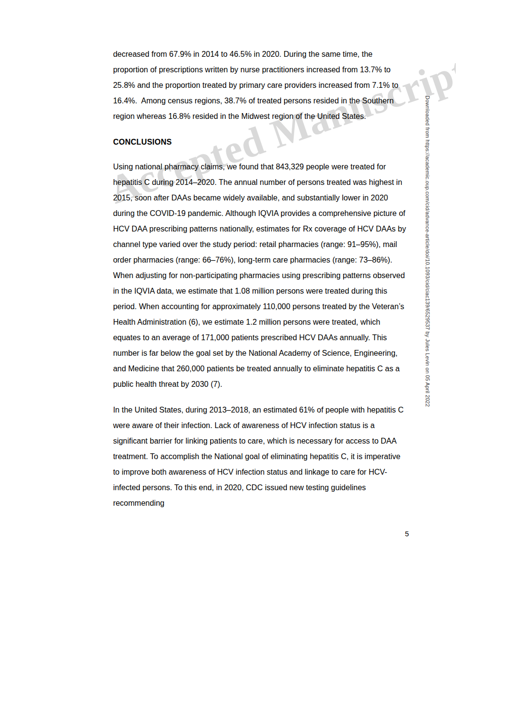Accepted Manuscript
Downloaded from https://academic.oup.com/cid/advance-article/doi/10.1093/cid/ciac139/6529537 by Jules Levin on 05 April 2022
decreased from 67.9% in 2014 to 46.5% in 2020. During the same time, the proportion of prescriptions written by nurse practitioners increased from 13.7% to 25.8% and the proportion treated by primary care providers increased from 7.1% to 16.4%. Among census regions, 38.7% of treated persons resided in the Southern region whereas 16.8% resided in the Midwest region of the United States.
CONCLUSIONS
Using national pharmacy claims, we found that 843,329 people were treated for hepatitis C during 2014–2020. The annual number of persons treated was highest in 2015, soon after DAAs became widely available, and substantially lower in 2020 during the COVID-19 pandemic. Although IQVIA provides a comprehensive picture of HCV DAA prescribing patterns nationally, estimates for Rx coverage of HCV DAAs by channel type varied over the study period: retail pharmacies (range: 91–95%), mail order pharmacies (range: 66–76%), long-term care pharmacies (range: 73–86%). When adjusting for non-participating pharmacies using prescribing patterns observed in the IQVIA data, we estimate that 1.08 million persons were treated during this period. When accounting for approximately 110,000 persons treated by the Veteran’s Health Administration (6), we estimate 1.2 million persons were treated, which equates to an average of 171,000 patients prescribed HCV DAAs annually. This number is far below the goal set by the National Academy of Science, Engineering, and Medicine that 260,000 patients be treated annually to eliminate hepatitis C as a public health threat by 2030 (7).
In the United States, during 2013–2018, an estimated 61% of people with hepatitis C were aware of their infection. Lack of awareness of HCV infection status is a significant barrier for linking patients to care, which is necessary for access to DAA treatment. To accomplish the National goal of eliminating hepatitis C, it is imperative to improve both awareness of HCV infection status and linkage to care for HCV-infected persons. To this end, in 2020, CDC issued new testing guidelines recommending
5